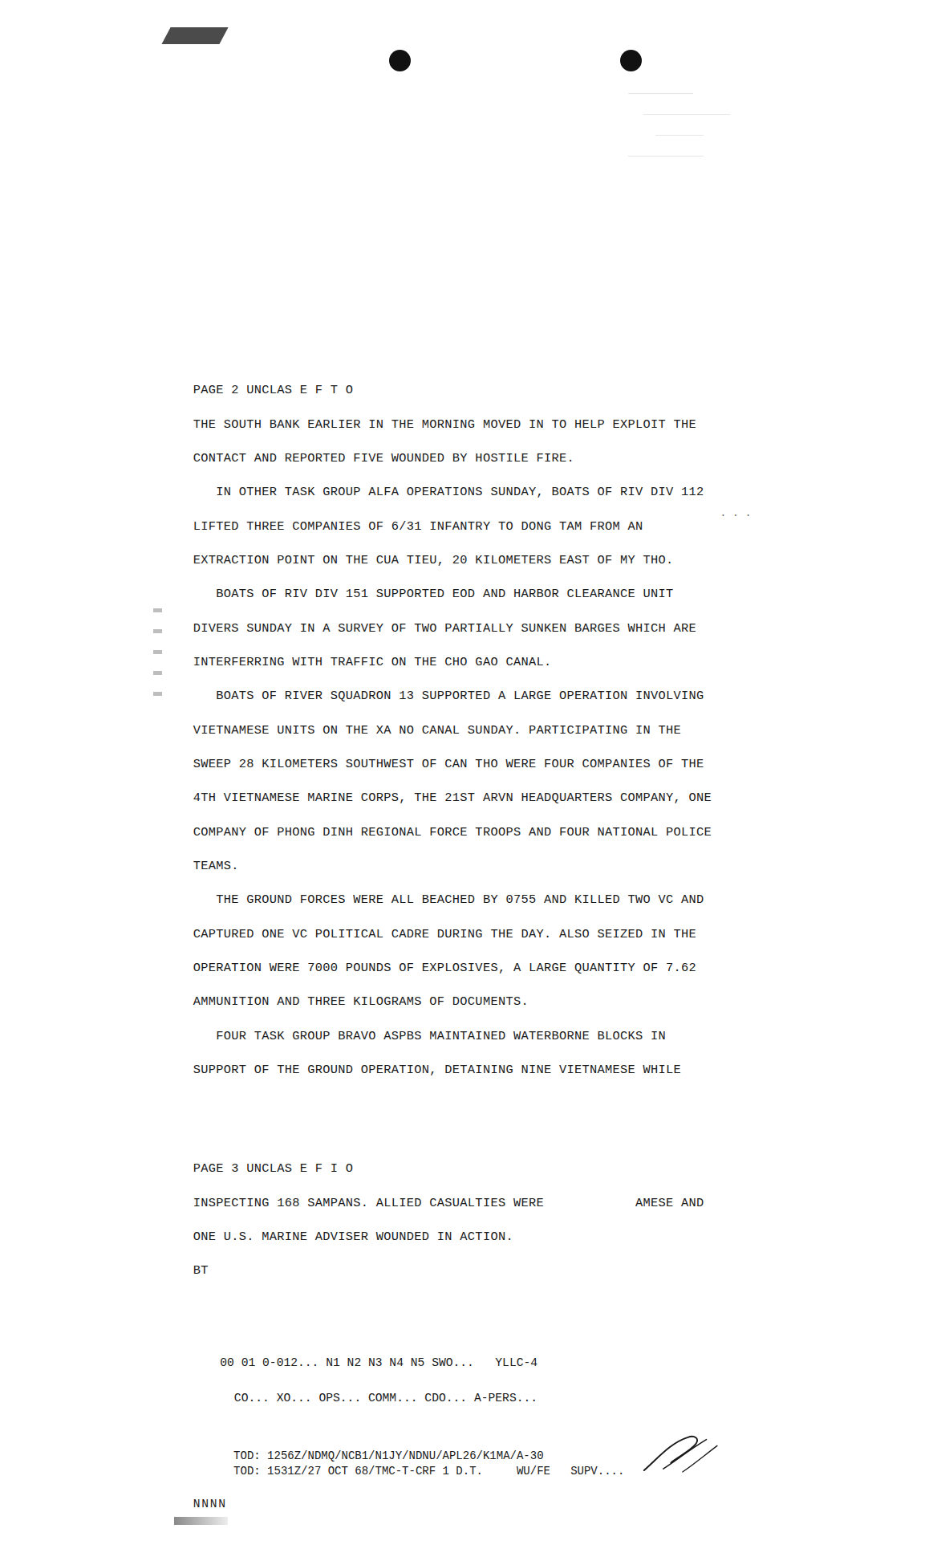PAGE 2 UNCLAS E F T O
THE SOUTH BANK EARLIER IN THE MORNING MOVED IN TO HELP EXPLOIT THE
CONTACT AND REPORTED FIVE WOUNDED BY HOSTILE FIRE.
IN OTHER TASK GROUP ALFA OPERATIONS SUNDAY, BOATS OF RIV DIV 112
LIFTED THREE COMPANIES OF 6/31 INFANTRY TO DONG TAM FROM AN
EXTRACTION POINT ON THE CUA TIEU, 20 KILOMETERS EAST OF MY THO.
BOATS OF RIV DIV 151 SUPPORTED EOD AND HARBOR CLEARANCE UNIT
DIVERS SUNDAY IN A SURVEY OF TWO PARTIALLY SUNKEN BARGES WHICH ARE
INTERFERRING WITH TRAFFIC ON THE CHO GAO CANAL.
BOATS OF RIVER SQUADRON 13 SUPPORTED A LARGE OPERATION INVOLVING
VIETNAMESE UNITS ON THE XA NO CANAL SUNDAY. PARTICIPATING IN THE
SWEEP 28 KILOMETERS SOUTHWEST OF CAN THO WERE FOUR COMPANIES OF THE
4TH VIETNAMESE MARINE CORPS, THE 21ST ARVN HEADQUARTERS COMPANY, ONE
COMPANY OF PHONG DINH REGIONAL FORCE TROOPS AND FOUR NATIONAL POLICE
TEAMS.
THE GROUND FORCES WERE ALL BEACHED BY 0755 AND KILLED TWO VC AND
CAPTURED ONE VC POLITICAL CADRE DURING THE DAY. ALSO SEIZED IN THE
OPERATION WERE 7000 POUNDS OF EXPLOSIVES, A LARGE QUANTITY OF 7.62
AMMUNITION AND THREE KILOGRAMS OF DOCUMENTS.
FOUR TASK GROUP BRAVO ASPBS MAINTAINED WATERBORNE BLOCKS IN
SUPPORT OF THE GROUND OPERATION, DETAINING NINE VIETNAMESE WHILE
PAGE 3 UNCLAS E F I O
INSPECTING 168 SAMPANS. ALLIED CASUALTIES WERE AMESE AND
ONE U.S. MARINE ADVISER WOUNDED IN ACTION.
BT
00 01 0-012... N1 N2 N3 N4 N5 SWO... YLLC-4 CO... XO... OPS... COMM... CDO... A-PERS...
TOD: 1256Z/NDMQ/NCB1/N1JY/NDNU/APL26/K1MA/A-30 TOD: 1531Z/27 OCT 68/TMC-T-CRF 1 D.T. WU/FE SUPV....
NNNN
· · ·